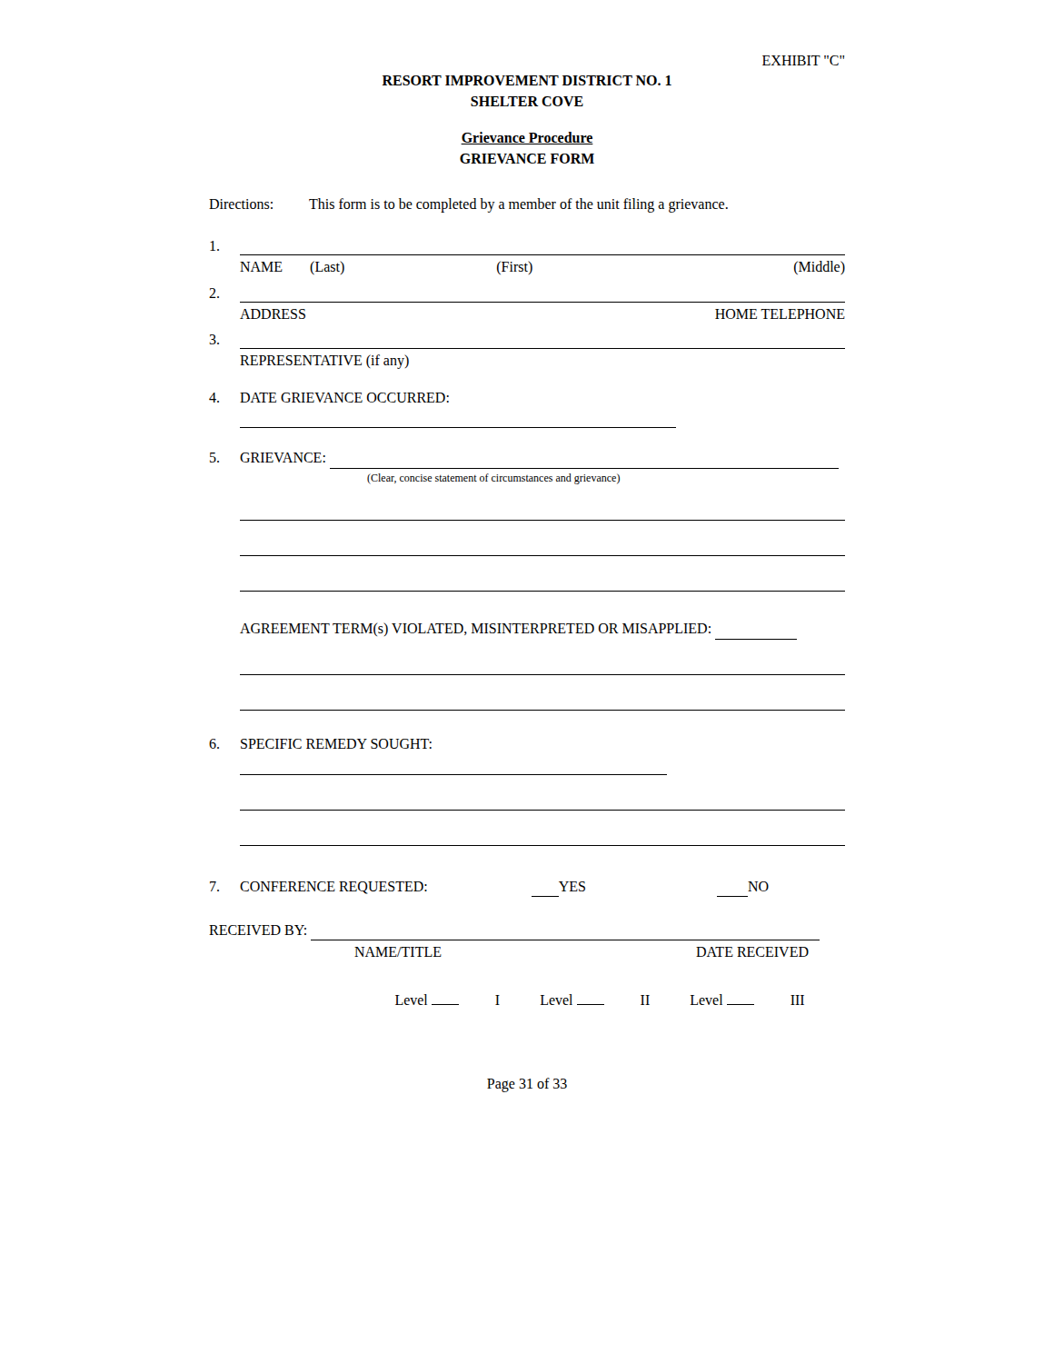EXHIBIT "C"
RESORT IMPROVEMENT DISTRICT NO. 1
SHELTER COVE
Grievance Procedure
GRIEVANCE FORM
Directions: This form is to be completed by a member of the unit filing a grievance.
NAME (Last) (First) (Middle)
ADDRESS HOME TELEPHONE
REPRESENTATIVE (if any)
DATE GRIEVANCE OCCURRED:
GRIEVANCE:
(Clear, concise statement of circumstances and grievance)
AGREEMENT TERM(s) VIOLATED, MISINTERPRETED OR MISAPPLIED:
SPECIFIC REMEDY SOUGHT:
CONFERENCE REQUESTED: YES NO
RECEIVED BY:
NAME/TITLE DATE RECEIVED
Level I Level II Level III
Page 31 of 33